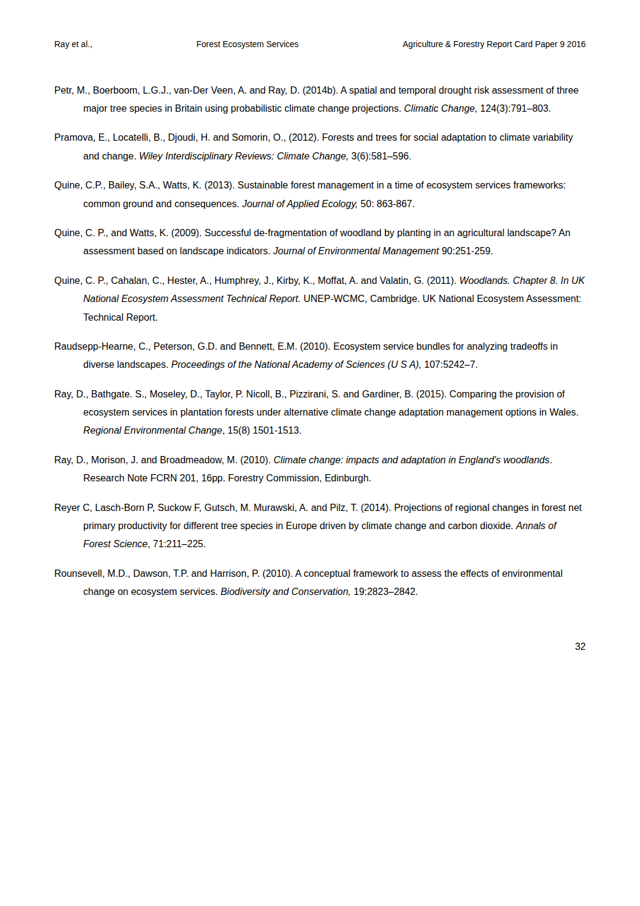Ray et al., Forest Ecosystem Services Agriculture & Forestry Report Card Paper 9 2016
Petr, M., Boerboom, L.G.J., van-Der Veen, A. and Ray, D. (2014b). A spatial and temporal drought risk assessment of three major tree species in Britain using probabilistic climate change projections. Climatic Change, 124(3):791–803.
Pramova, E., Locatelli, B., Djoudi, H. and Somorin, O., (2012). Forests and trees for social adaptation to climate variability and change. Wiley Interdisciplinary Reviews: Climate Change, 3(6):581–596.
Quine, C.P., Bailey, S.A., Watts, K. (2013). Sustainable forest management in a time of ecosystem services frameworks: common ground and consequences. Journal of Applied Ecology, 50: 863-867.
Quine, C. P., and Watts, K. (2009). Successful de-fragmentation of woodland by planting in an agricultural landscape? An assessment based on landscape indicators. Journal of Environmental Management 90:251-259.
Quine, C. P., Cahalan, C., Hester, A., Humphrey, J., Kirby, K., Moffat, A. and Valatin, G. (2011). Woodlands. Chapter 8. In UK National Ecosystem Assessment Technical Report. UNEP-WCMC, Cambridge. UK National Ecosystem Assessment: Technical Report.
Raudsepp-Hearne, C., Peterson, G.D. and Bennett, E.M. (2010). Ecosystem service bundles for analyzing tradeoffs in diverse landscapes. Proceedings of the National Academy of Sciences (U S A), 107:5242–7.
Ray, D., Bathgate. S., Moseley, D., Taylor, P. Nicoll, B., Pizzirani, S. and Gardiner, B. (2015). Comparing the provision of ecosystem services in plantation forests under alternative climate change adaptation management options in Wales. Regional Environmental Change, 15(8) 1501-1513.
Ray, D., Morison, J. and Broadmeadow, M. (2010). Climate change: impacts and adaptation in England's woodlands. Research Note FCRN 201, 16pp. Forestry Commission, Edinburgh.
Reyer C, Lasch-Born P, Suckow F, Gutsch, M. Murawski, A. and Pilz, T. (2014). Projections of regional changes in forest net primary productivity for different tree species in Europe driven by climate change and carbon dioxide. Annals of Forest Science, 71:211–225.
Rounsevell, M.D., Dawson, T.P. and Harrison, P. (2010). A conceptual framework to assess the effects of environmental change on ecosystem services. Biodiversity and Conservation, 19:2823–2842.
32